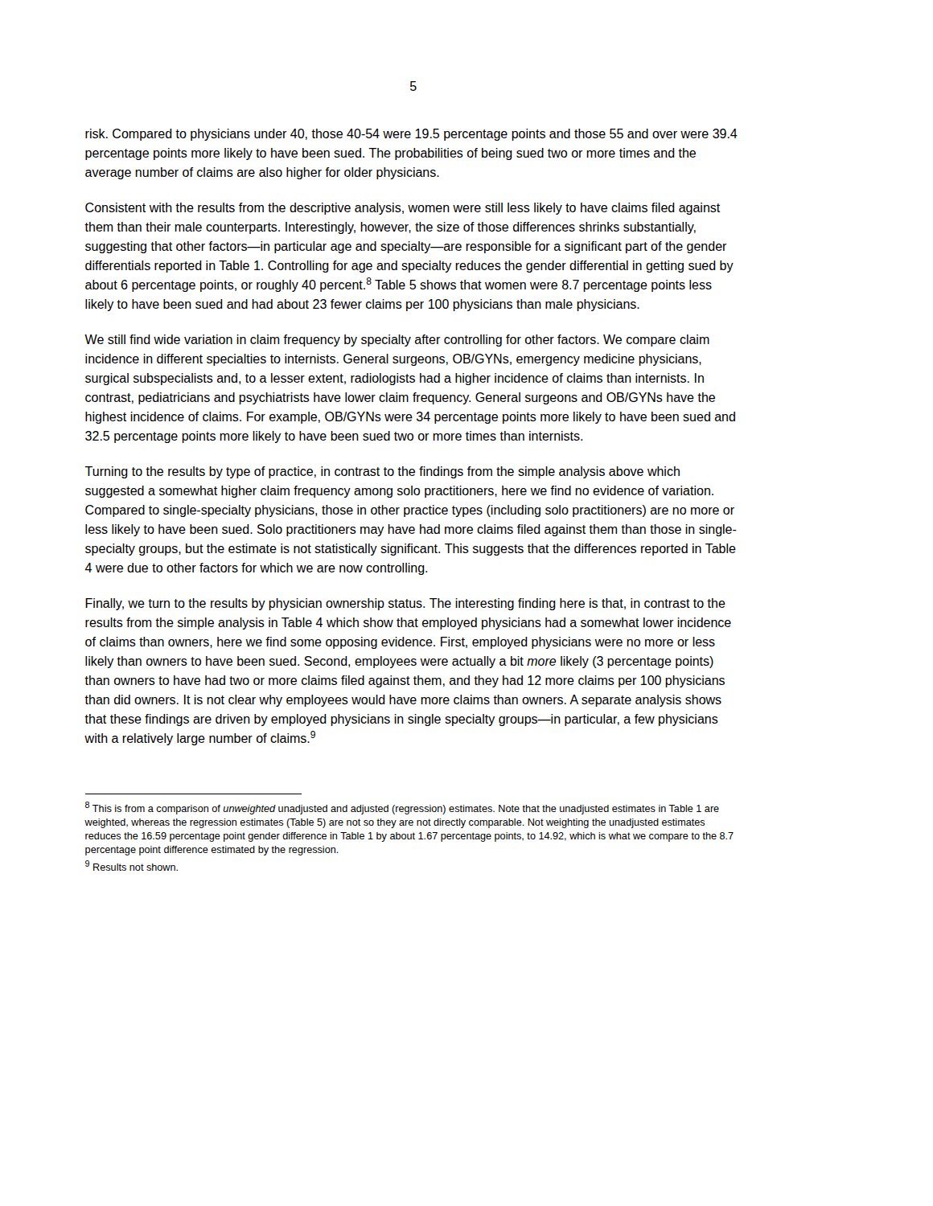5
risk. Compared to physicians under 40, those 40-54 were 19.5 percentage points and those 55 and over were 39.4 percentage points more likely to have been sued. The probabilities of being sued two or more times and the average number of claims are also higher for older physicians.
Consistent with the results from the descriptive analysis, women were still less likely to have claims filed against them than their male counterparts. Interestingly, however, the size of those differences shrinks substantially, suggesting that other factors—in particular age and specialty—are responsible for a significant part of the gender differentials reported in Table 1. Controlling for age and specialty reduces the gender differential in getting sued by about 6 percentage points, or roughly 40 percent.8 Table 5 shows that women were 8.7 percentage points less likely to have been sued and had about 23 fewer claims per 100 physicians than male physicians.
We still find wide variation in claim frequency by specialty after controlling for other factors. We compare claim incidence in different specialties to internists. General surgeons, OB/GYNs, emergency medicine physicians, surgical subspecialists and, to a lesser extent, radiologists had a higher incidence of claims than internists. In contrast, pediatricians and psychiatrists have lower claim frequency. General surgeons and OB/GYNs have the highest incidence of claims. For example, OB/GYNs were 34 percentage points more likely to have been sued and 32.5 percentage points more likely to have been sued two or more times than internists.
Turning to the results by type of practice, in contrast to the findings from the simple analysis above which suggested a somewhat higher claim frequency among solo practitioners, here we find no evidence of variation. Compared to single-specialty physicians, those in other practice types (including solo practitioners) are no more or less likely to have been sued. Solo practitioners may have had more claims filed against them than those in single-specialty groups, but the estimate is not statistically significant. This suggests that the differences reported in Table 4 were due to other factors for which we are now controlling.
Finally, we turn to the results by physician ownership status. The interesting finding here is that, in contrast to the results from the simple analysis in Table 4 which show that employed physicians had a somewhat lower incidence of claims than owners, here we find some opposing evidence. First, employed physicians were no more or less likely than owners to have been sued. Second, employees were actually a bit more likely (3 percentage points) than owners to have had two or more claims filed against them, and they had 12 more claims per 100 physicians than did owners. It is not clear why employees would have more claims than owners. A separate analysis shows that these findings are driven by employed physicians in single specialty groups—in particular, a few physicians with a relatively large number of claims.9
8 This is from a comparison of unweighted unadjusted and adjusted (regression) estimates. Note that the unadjusted estimates in Table 1 are weighted, whereas the regression estimates (Table 5) are not so they are not directly comparable. Not weighting the unadjusted estimates reduces the 16.59 percentage point gender difference in Table 1 by about 1.67 percentage points, to 14.92, which is what we compare to the 8.7 percentage point difference estimated by the regression.
9 Results not shown.